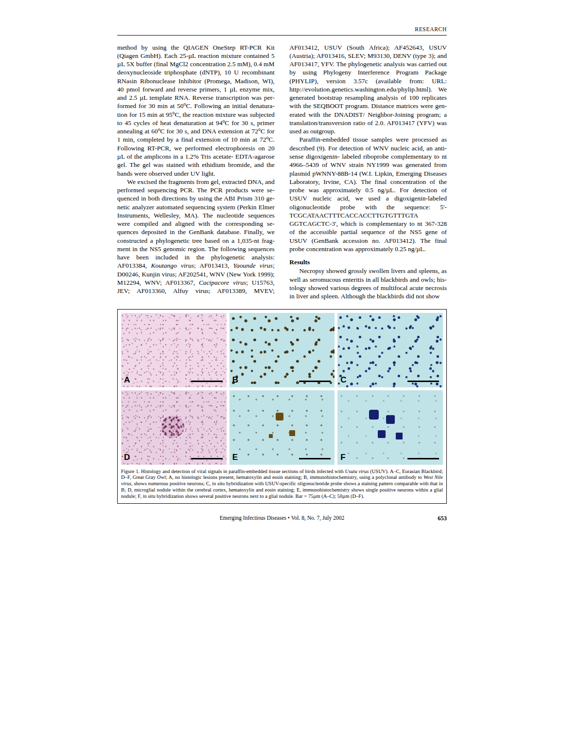RESEARCH
method by using the QIAGEN OneStep RT-PCR Kit (Qiagen GmbH). Each 25-µL reaction mixture contained 5 µL 5X buffer (final MgCl2 concentration 2.5 mM), 0.4 mM deoxynucleoside triphosphate (dNTP), 10 U recombinant RNasin Ribonuclease Inhibitor (Promega, Madison, WI), 40 pmol forward and reverse primers, 1 µL enzyme mix, and 2.5 µL template RNA. Reverse transcription was performed for 30 min at 50oC. Following an initial denaturation for 15 min at 95oC, the reaction mixture was subjected to 45 cycles of heat denaturation at 94oC for 30 s, primer annealing at 60oC for 30 s, and DNA extension at 72oC for 1 min, completed by a final extension of 10 min at 72oC. Following RT-PCR, we performed electrophoresis on 20 µL of the amplicons in a 1.2% Tris acetate- EDTA-agarose gel. The gel was stained with ethidium bromide, and the bands were observed under UV light.
We excised the fragments from gel, extracted DNA, and performed sequencing PCR. The PCR products were sequenced in both directions by using the ABI Prism 310 genetic analyzer automated sequencing system (Perkin Elmer Instruments, Wellesley, MA). The nucleotide sequences were compiled and aligned with the corresponding sequences deposited in the GenBank database. Finally, we constructed a phylogenetic tree based on a 1,035-nt fragment in the NS5 genomic region. The following sequences have been included in the phylogenetic analysis: AF013384, Koutango virus; AF013413, Yaounde virus; D00246, Kunjin virus; AF202541, WNV (New York 1999); M12294, WNV; AF013367, Cacipacore virus; U15763, JEV; AF013360, Alfuy virus; AF013389, MVEV; AF013412, USUV (South Africa); AF452643, USUV (Austria); AF013416, SLEV; M93130, DENV (type 3); and AF013417, YFV. The phylogenetic analysis was carried out by using Phylogeny Interference Program Package (PHYLIP), version 3.57c (available from: URL: http://evolution.genetics.washington.edu/phylip.html). We generated bootstrap resampling analysis of 100 replicates with the SEQBOOT program. Distance matrices were generated with the DNADIST/ Neighbor-Joining program; a translation/transversion ratio of 2.0. AF013417 (YFV) was used as outgroup.
Paraffin-embedded tissue samples were processed as described (9). For detection of WNV nucleic acid, an antisense digoxigenin- labeled riboprobe complementary to nt 4966–5439 of WNV strain NY1999 was generated from plasmid pWNNY-88B-14 (W.I. Lipkin, Emerging Diseases Laboratory, Irvine, CA). The final concentration of the probe was approximately 0.5 ng/µL. For detection of USUV nucleic acid, we used a digoxigenin-labeled oligonucleotide probe with the sequence: 5'- TCGCATAACTTTCACCACCTTGTGTTTGTA GGTCAGCTC-3', which is complementary to nt 367-328 of the accessible partial sequence of the NS5 gene of USUV (GenBank accession no. AF013412). The final probe concentration was approximately 0.25 ng/µL.
Results
Necropsy showed grossly swollen livers and spleens, as well as seromucous enteritis in all blackbirds and owls; histology showed various degrees of multifocal acute necrosis in liver and spleen. Although the blackbirds did not show
A
B
C
D
E
F
Figure 1. Histology and detection of viral signals in paraffin-embedded tissue sections of birds infected with Usutu virus (USUV). A–C, Eurasian Blackbird; D–F, Great Gray Owl; A, no histologic lesions present, hematoxylin and eosin staining; B, immunohistochemistry, using a polyclonal antibody to West Nile virus, shows numerous positive neurons; C, in situ hybridization with USUV-specific oligonucleotide probe shows a staining pattern comparable with that in B; D, microglial nodule within the cerebral cortex, hematoxylin and eosin staining; E, immunohistochemistry shows single positive neurons within a glial nodule; F, in situ hybridization shows several positive neurons next to a glial nodule. Bar = 75µm (A–C); 50µm (D–F).
Emerging Infectious Diseases • Vol. 8, No. 7, July 2002
653